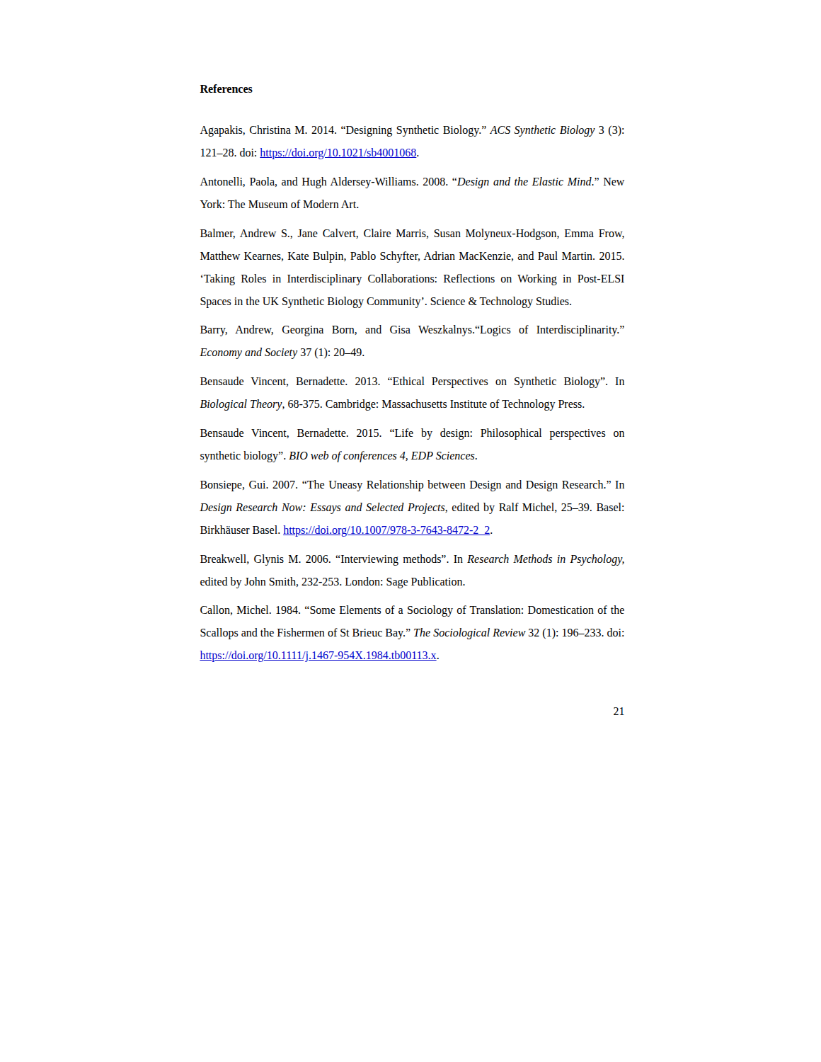References
Agapakis, Christina M. 2014. “Designing Synthetic Biology.” ACS Synthetic Biology 3 (3): 121–28. doi: https://doi.org/10.1021/sb4001068.
Antonelli, Paola, and Hugh Aldersey-Williams. 2008. “Design and the Elastic Mind.” New York: The Museum of Modern Art.
Balmer, Andrew S., Jane Calvert, Claire Marris, Susan Molyneux-Hodgson, Emma Frow, Matthew Kearnes, Kate Bulpin, Pablo Schyfter, Adrian MacKenzie, and Paul Martin. 2015. ‘Taking Roles in Interdisciplinary Collaborations: Reflections on Working in Post-ELSI Spaces in the UK Synthetic Biology Community’. Science & Technology Studies.
Barry, Andrew, Georgina Born, and Gisa Weszkalnys.“Logics of Interdisciplinarity.” Economy and Society 37 (1): 20–49.
Bensaude Vincent, Bernadette. 2013. “Ethical Perspectives on Synthetic Biology”. In Biological Theory, 68-375. Cambridge: Massachusetts Institute of Technology Press.
Bensaude Vincent, Bernadette. 2015. “Life by design: Philosophical perspectives on synthetic biology”. BIO web of conferences 4, EDP Sciences.
Bonsiepe, Gui. 2007. “The Uneasy Relationship between Design and Design Research.” In Design Research Now: Essays and Selected Projects, edited by Ralf Michel, 25–39. Basel: Birkhäuser Basel. https://doi.org/10.1007/978-3-7643-8472-2_2.
Breakwell, Glynis M. 2006. “Interviewing methods”. In Research Methods in Psychology, edited by John Smith, 232-253. London: Sage Publication.
Callon, Michel. 1984. “Some Elements of a Sociology of Translation: Domestication of the Scallops and the Fishermen of St Brieuc Bay.” The Sociological Review 32 (1): 196–233. doi: https://doi.org/10.1111/j.1467-954X.1984.tb00113.x.
21